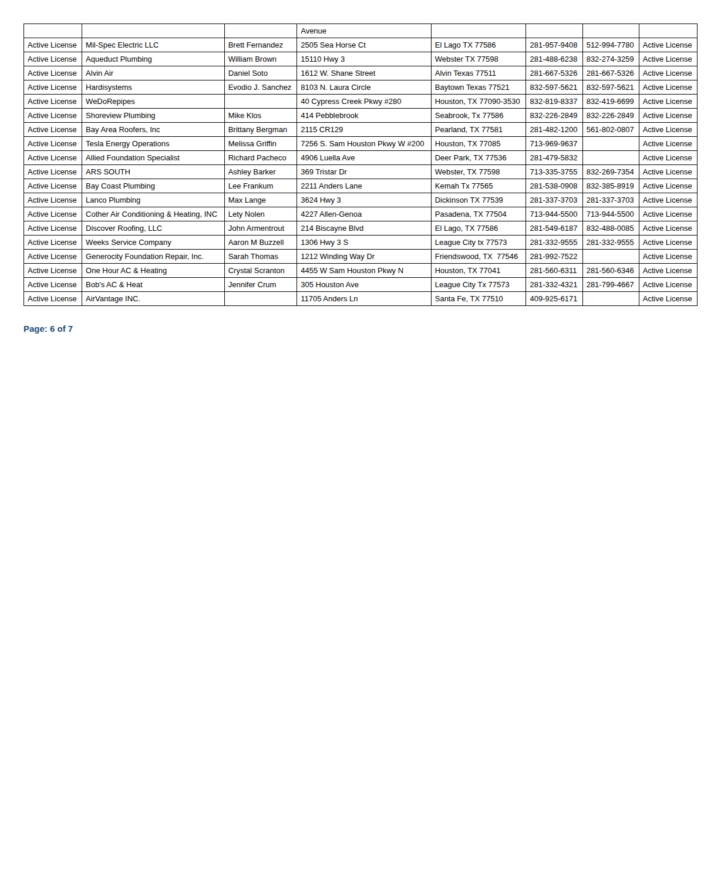| | | | Avenue | | | | |
| Active License | Mil-Spec Electric LLC | Brett Fernandez | 2505 Sea Horse Ct | El Lago TX 77586 | 281-957-9408 | 512-994-7780 | Active License |
| Active License | Aqueduct Plumbing | William Brown | 15110 Hwy 3 | Webster TX 77598 | 281-488-6238 | 832-274-3259 | Active License |
| Active License | Alvin Air | Daniel Soto | 1612 W. Shane Street | Alvin Texas 77511 | 281-667-5326 | 281-667-5326 | Active License |
| Active License | Hardisystems | Evodio J. Sanchez | 8103 N. Laura Circle | Baytown Texas 77521 | 832-597-5621 | 832-597-5621 | Active License |
| Active License | WeDoRepipes | | 40 Cypress Creek Pkwy #280 | Houston, TX 77090-3530 | 832-819-8337 | 832-419-6699 | Active License |
| Active License | Shoreview Plumbing | Mike Klos | 414 Pebblebrook | Seabrook, Tx 77586 | 832-226-2849 | 832-226-2849 | Active License |
| Active License | Bay Area Roofers, Inc | Brittany Bergman | 2115 CR129 | Pearland, TX 77581 | 281-482-1200 | 561-802-0807 | Active License |
| Active License | Tesla Energy Operations | Melissa Griffin | 7256 S. Sam Houston Pkwy W #200 | Houston, TX 77085 | 713-969-9637 | | Active License |
| Active License | Allied Foundation Specialist | Richard Pacheco | 4906 Luella Ave | Deer Park, TX 77536 | 281-479-5832 | | Active License |
| Active License | ARS SOUTH | Ashley Barker | 369 Tristar Dr | Webster, TX 77598 | 713-335-3755 | 832-269-7354 | Active License |
| Active License | Bay Coast Plumbing | Lee Frankum | 2211 Anders Lane | Kemah Tx 77565 | 281-538-0908 | 832-385-8919 | Active License |
| Active License | Lanco Plumbing | Max Lange | 3624 Hwy 3 | Dickinson TX 77539 | 281-337-3703 | 281-337-3703 | Active License |
| Active License | Cother Air Conditioning & Heating, INC | Lety Nolen | 4227 Allen-Genoa | Pasadena, TX 77504 | 713-944-5500 | 713-944-5500 | Active License |
| Active License | Discover Roofing, LLC | John Armentrout | 214 Biscayne Blvd | El Lago, TX 77586 | 281-549-6187 | 832-488-0085 | Active License |
| Active License | Weeks Service Company | Aaron M Buzzell | 1306 Hwy 3 S | League City tx 77573 | 281-332-9555 | 281-332-9555 | Active License |
| Active License | Generocity Foundation Repair, Inc. | Sarah Thomas | 1212 Winding Way Dr | Friendswood, TX 77546 | 281-992-7522 | | Active License |
| Active License | One Hour AC & Heating | Crystal Scranton | 4455 W Sam Houston Pkwy N | Houston, TX 77041 | 281-560-6311 | 281-560-6346 | Active License |
| Active License | Bob's AC & Heat | Jennifer Crum | 305 Houston Ave | League City Tx 77573 | 281-332-4321 | 281-799-4667 | Active License |
| Active License | AirVantage INC. | | 11705 Anders Ln | Santa Fe, TX 77510 | 409-925-6171 | | Active License |
Page: 6 of 7